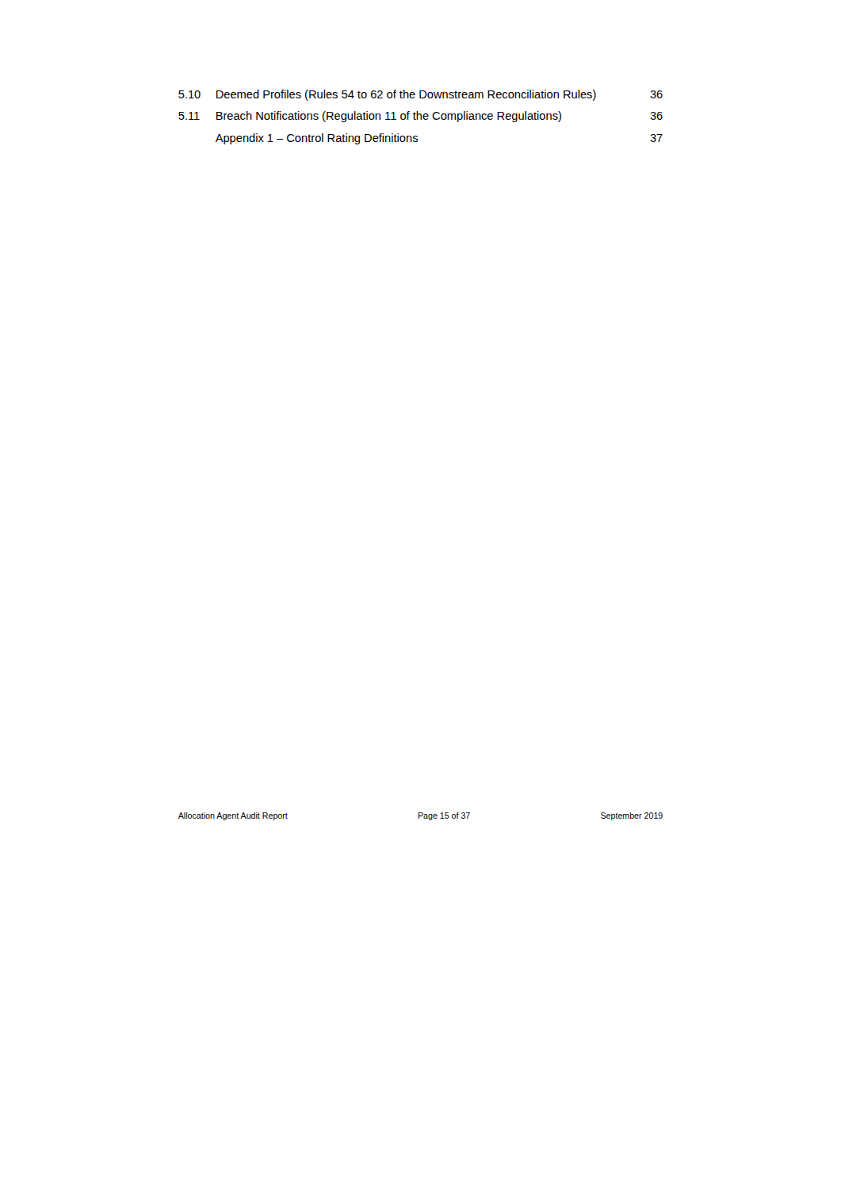| 5.10 | Deemed Profiles (Rules 54 to 62 of the Downstream Reconciliation Rules) | 36 |
| 5.11 | Breach Notifications (Regulation 11 of the Compliance Regulations) | 36 |
| | Appendix 1 – Control Rating Definitions | 37 |
Allocation Agent Audit Report
Page 15 of 37
September 2019